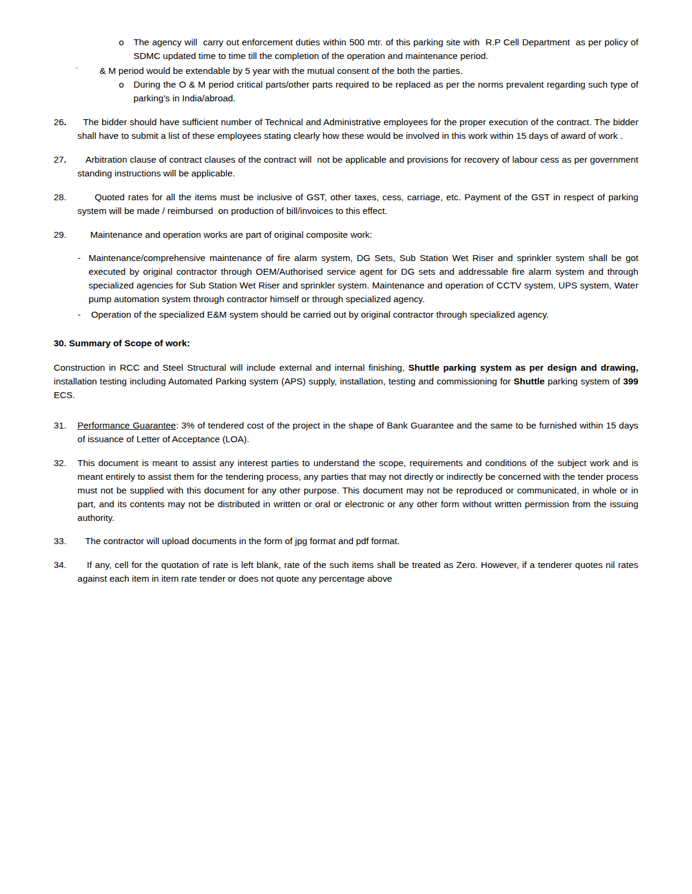The agency will carry out enforcement duties within 500 mtr. of this parking site with R.P Cell Department as per policy of SDMC updated time to time till the completion of the operation and maintenance period.
′ & M period would be extendable by 5 year with the mutual consent of the both the parties.
During the O & M period critical parts/other parts required to be replaced as per the norms prevalent regarding such type of parking’s in India/abroad.
26.
The bidder should have sufficient number of Technical and Administrative employees for the proper execution of the contract. The bidder shall have to submit a list of these employees stating clearly how these would be involved in this work within 15 days of award of work .
27.
Arbitration clause of contract clauses of the contract will not be applicable and provisions for recovery of labour cess as per government standing instructions will be applicable.
28.
Quoted rates for all the items must be inclusive of GST, other taxes, cess, carriage, etc. Payment of the GST in respect of parking system will be made / reimbursed on production of bill/invoices to this effect.
29.
Maintenance and operation works are part of original composite work:
Maintenance/comprehensive maintenance of fire alarm system, DG Sets, Sub Station Wet Riser and sprinkler system shall be got executed by original contractor through OEM/Authorised service agent for DG sets and addressable fire alarm system and through specialized agencies for Sub Station Wet Riser and sprinkler system. Maintenance and operation of CCTV system, UPS system, Water pump automation system through contractor himself or through specialized agency.
Operation of the specialized E&M system should be carried out by original contractor through specialized agency.
30. Summary of Scope of work:
Construction in RCC and Steel Structural will include external and internal finishing, Shuttle parking system as per design and drawing, installation testing including Automated Parking system (APS) supply, installation, testing and commissioning for Shuttle parking system of 399 ECS.
31.
Performance Guarantee: 3% of tendered cost of the project in the shape of Bank Guarantee and the same to be furnished within 15 days of issuance of Letter of Acceptance (LOA).
32.
This document is meant to assist any interest parties to understand the scope, requirements and conditions of the subject work and is meant entirely to assist them for the tendering process, any parties that may not directly or indirectly be concerned with the tender process must not be supplied with this document for any other purpose. This document may not be reproduced or communicated, in whole or in part, and its contents may not be distributed in written or oral or electronic or any other form without written permission from the issuing authority.
33.
The contractor will upload documents in the form of jpg format and pdf format.
34.
If any, cell for the quotation of rate is left blank, rate of the such items shall be treated as Zero. However, if a tenderer quotes nil rates against each item in item rate tender or does not quote any percentage above